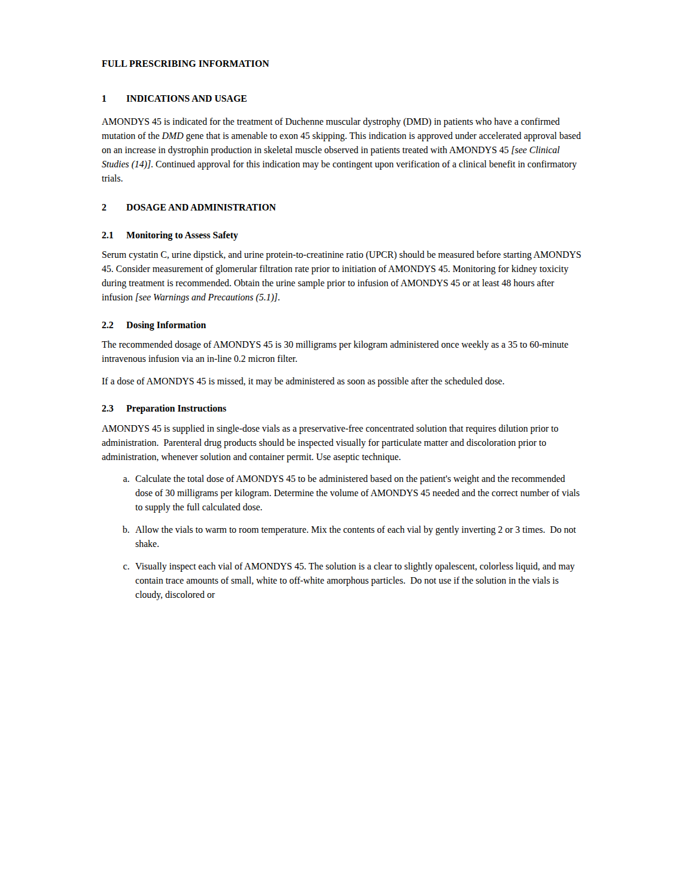FULL PRESCRIBING INFORMATION
1 INDICATIONS AND USAGE
AMONDYS 45 is indicated for the treatment of Duchenne muscular dystrophy (DMD) in patients who have a confirmed mutation of the DMD gene that is amenable to exon 45 skipping. This indication is approved under accelerated approval based on an increase in dystrophin production in skeletal muscle observed in patients treated with AMONDYS 45 [see Clinical Studies (14)]. Continued approval for this indication may be contingent upon verification of a clinical benefit in confirmatory trials.
2 DOSAGE AND ADMINISTRATION
2.1 Monitoring to Assess Safety
Serum cystatin C, urine dipstick, and urine protein-to-creatinine ratio (UPCR) should be measured before starting AMONDYS 45. Consider measurement of glomerular filtration rate prior to initiation of AMONDYS 45. Monitoring for kidney toxicity during treatment is recommended. Obtain the urine sample prior to infusion of AMONDYS 45 or at least 48 hours after infusion [see Warnings and Precautions (5.1)].
2.2 Dosing Information
The recommended dosage of AMONDYS 45 is 30 milligrams per kilogram administered once weekly as a 35 to 60-minute intravenous infusion via an in-line 0.2 micron filter.
If a dose of AMONDYS 45 is missed, it may be administered as soon as possible after the scheduled dose.
2.3 Preparation Instructions
AMONDYS 45 is supplied in single-dose vials as a preservative-free concentrated solution that requires dilution prior to administration. Parenteral drug products should be inspected visually for particulate matter and discoloration prior to administration, whenever solution and container permit. Use aseptic technique.
Calculate the total dose of AMONDYS 45 to be administered based on the patient's weight and the recommended dose of 30 milligrams per kilogram. Determine the volume of AMONDYS 45 needed and the correct number of vials to supply the full calculated dose.
Allow the vials to warm to room temperature. Mix the contents of each vial by gently inverting 2 or 3 times. Do not shake.
Visually inspect each vial of AMONDYS 45. The solution is a clear to slightly opalescent, colorless liquid, and may contain trace amounts of small, white to off-white amorphous particles. Do not use if the solution in the vials is cloudy, discolored or